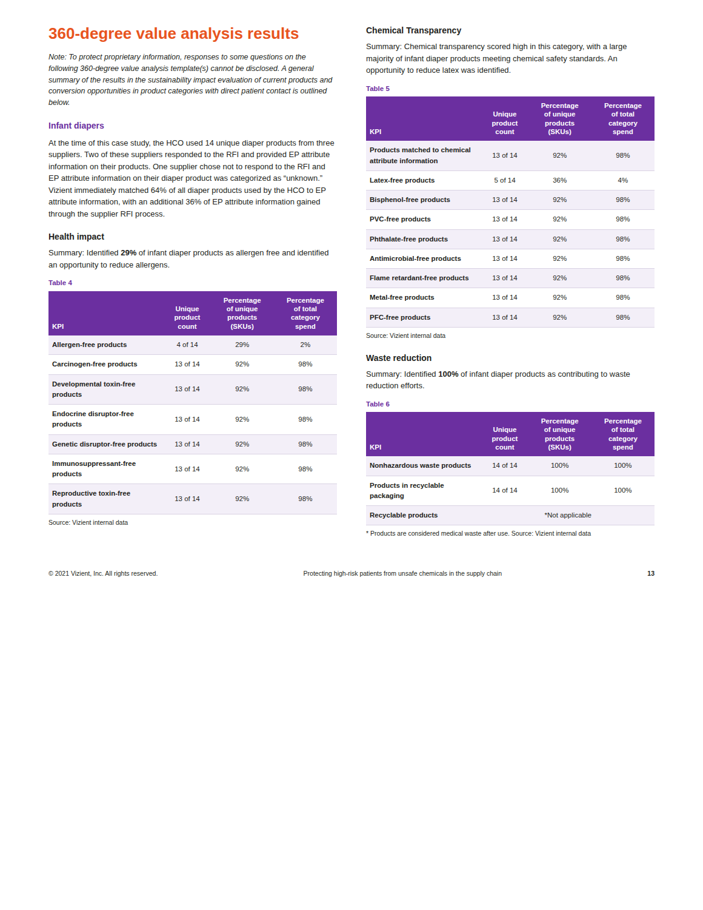360-degree value analysis results
Note: To protect proprietary information, responses to some questions on the following 360-degree value analysis template(s) cannot be disclosed. A general summary of the results in the sustainability impact evaluation of current products and conversion opportunities in product categories with direct patient contact is outlined below.
Infant diapers
At the time of this case study, the HCO used 14 unique diaper products from three suppliers. Two of these suppliers responded to the RFI and provided EP attribute information on their products. One supplier chose not to respond to the RFI and EP attribute information on their diaper product was categorized as “unknown.” Vizient immediately matched 64% of all diaper products used by the HCO to EP attribute information, with an additional 36% of EP attribute information gained through the supplier RFI process.
Health impact
Summary: Identified 29% of infant diaper products as allergen free and identified an opportunity to reduce allergens.
Table 4
| KPI | Unique product count | Percentage of unique products (SKUs) | Percentage of total category spend |
| --- | --- | --- | --- |
| Allergen-free products | 4 of 14 | 29% | 2% |
| Carcinogen-free products | 13 of 14 | 92% | 98% |
| Developmental toxin-free products | 13 of 14 | 92% | 98% |
| Endocrine disruptor-free products | 13 of 14 | 92% | 98% |
| Genetic disruptor-free products | 13 of 14 | 92% | 98% |
| Immunosuppressant-free products | 13 of 14 | 92% | 98% |
| Reproductive toxin-free products | 13 of 14 | 92% | 98% |
Source: Vizient internal data
Chemical Transparency
Summary: Chemical transparency scored high in this category, with a large majority of infant diaper products meeting chemical safety standards. An opportunity to reduce latex was identified.
Table 5
| KPI | Unique product count | Percentage of unique products (SKUs) | Percentage of total category spend |
| --- | --- | --- | --- |
| Products matched to chemical attribute information | 13 of 14 | 92% | 98% |
| Latex-free products | 5 of 14 | 36% | 4% |
| Bisphenol-free products | 13 of 14 | 92% | 98% |
| PVC-free products | 13 of 14 | 92% | 98% |
| Phthalate-free products | 13 of 14 | 92% | 98% |
| Antimicrobial-free products | 13 of 14 | 92% | 98% |
| Flame retardant-free products | 13 of 14 | 92% | 98% |
| Metal-free products | 13 of 14 | 92% | 98% |
| PFC-free products | 13 of 14 | 92% | 98% |
Source: Vizient internal data
Waste reduction
Summary: Identified 100% of infant diaper products as contributing to waste reduction efforts.
Table 6
| KPI | Unique product count | Percentage of unique products (SKUs) | Percentage of total category spend |
| --- | --- | --- | --- |
| Nonhazardous waste products | 14 of 14 | 100% | 100% |
| Products in recyclable packaging | 14 of 14 | 100% | 100% |
| Recyclable products | *Not applicable |
* Products are considered medical waste after use. Source: Vizient internal data
© 2021 Vizient, Inc. All rights reserved.
Protecting high-risk patients from unsafe chemicals in the supply chain
13